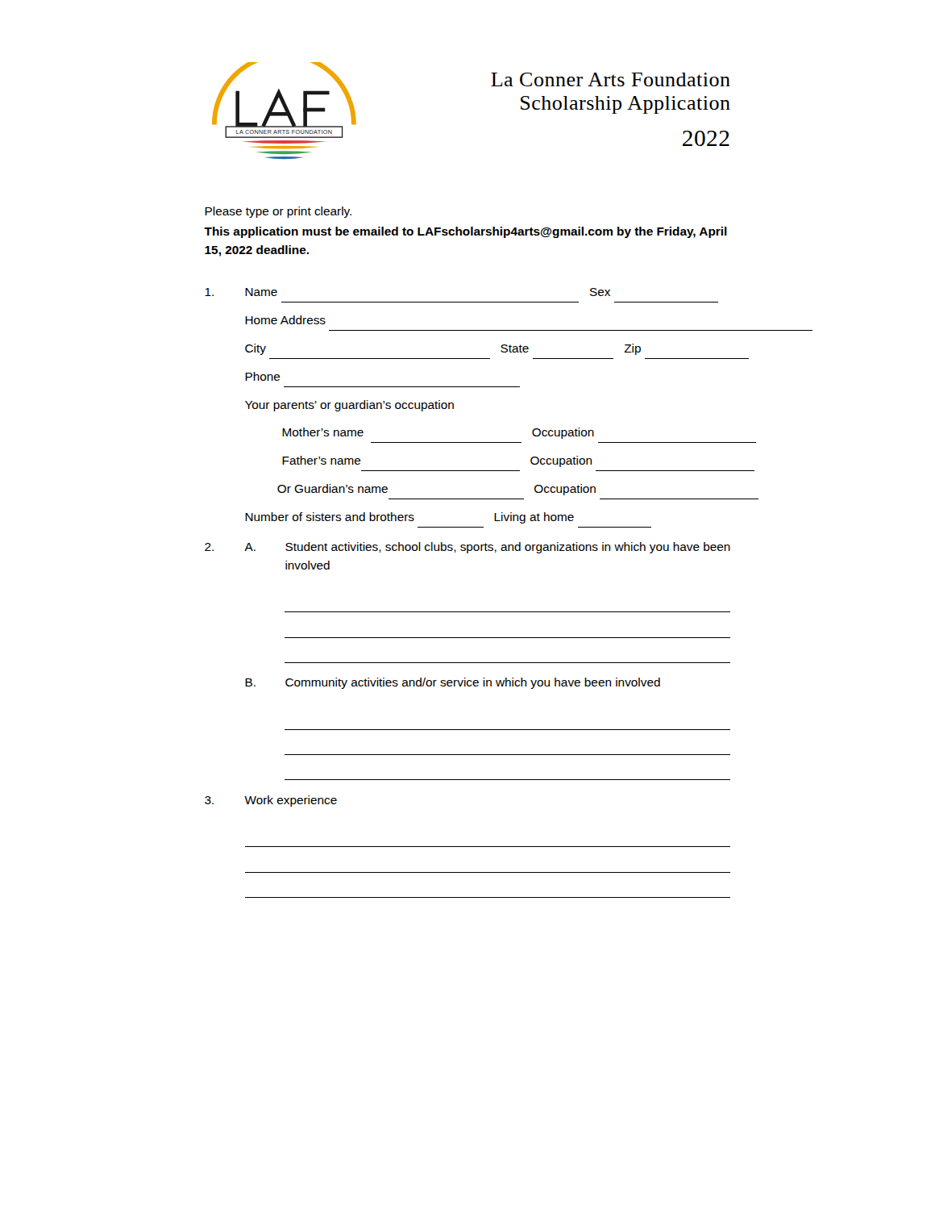LA CONNER ARTS FOUNDATION
La Conner Arts Foundation
Scholarship Application
2022
Please type or print clearly.
This application must be emailed to LAFscholarship4arts@gmail.com by the Friday, April 15, 2022 deadline.
1.
Name Sex
Home Address
City State Zip
Phone
Your parents’ or guardian’s occupation
Mother’s name Occupation
Father’s name Occupation
Or Guardian’s name Occupation
Number of sisters and brothers Living at home
2.
A.
Student activities, school clubs, sports, and organizations in which you have been involved
B.
Community activities and/or service in which you have been involved
3.
Work experience